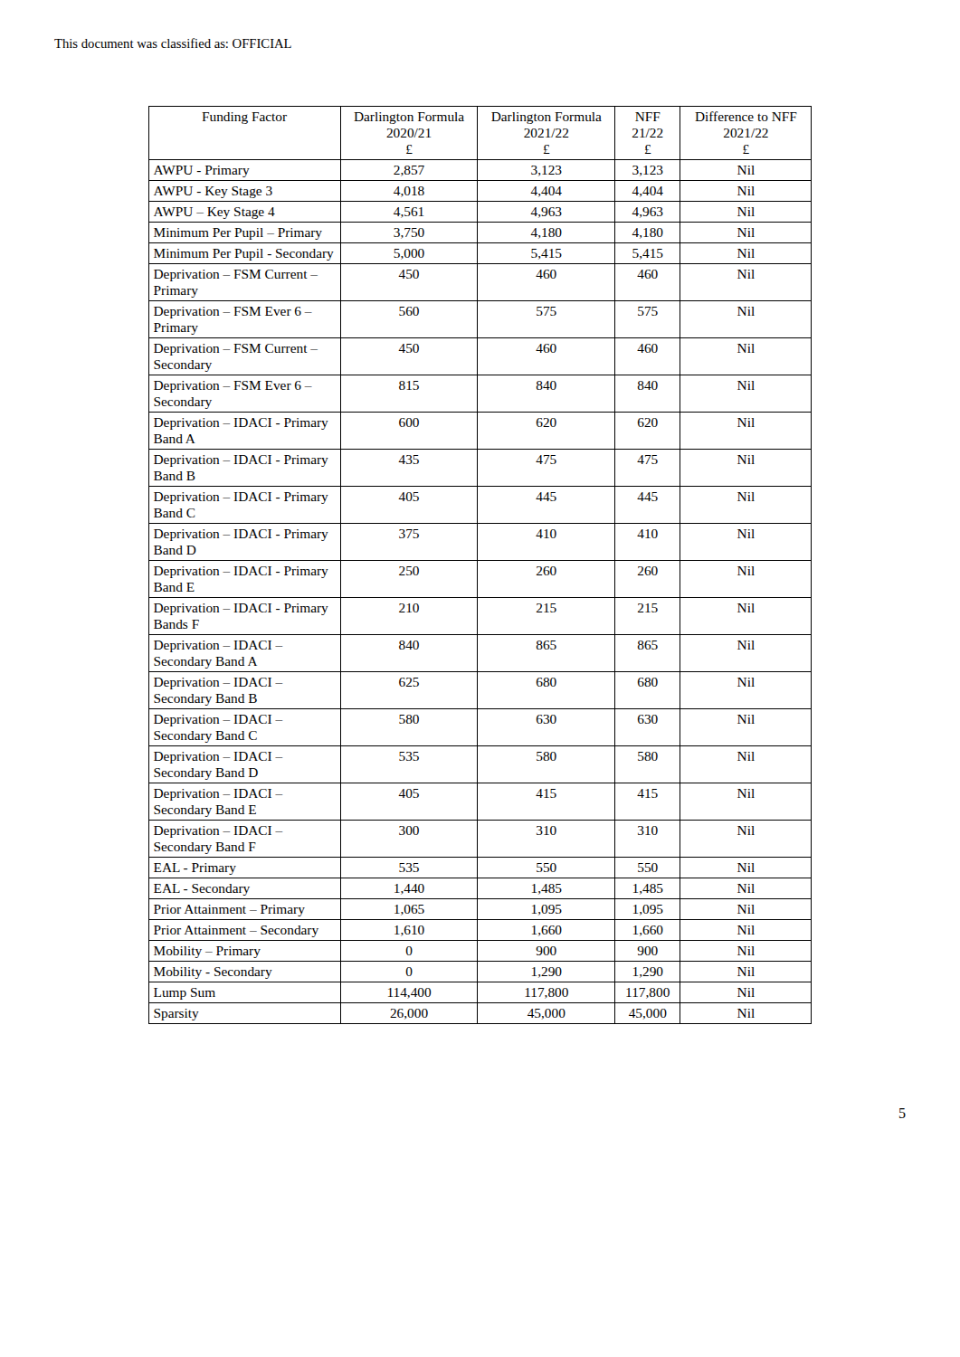This document was classified as: OFFICIAL
| Funding Factor | Darlington Formula 2020/21 £ | Darlington Formula 2021/22 £ | NFF 21/22 £ | Difference to NFF 2021/22 £ |
| --- | --- | --- | --- | --- |
| AWPU - Primary | 2,857 | 3,123 | 3,123 | Nil |
| AWPU - Key Stage 3 | 4,018 | 4,404 | 4,404 | Nil |
| AWPU – Key Stage 4 | 4,561 | 4,963 | 4,963 | Nil |
| Minimum Per Pupil – Primary | 3,750 | 4,180 | 4,180 | Nil |
| Minimum Per Pupil - Secondary | 5,000 | 5,415 | 5,415 | Nil |
| Deprivation – FSM Current – Primary | 450 | 460 | 460 | Nil |
| Deprivation – FSM Ever 6 – Primary | 560 | 575 | 575 | Nil |
| Deprivation – FSM Current – Secondary | 450 | 460 | 460 | Nil |
| Deprivation – FSM Ever 6 – Secondary | 815 | 840 | 840 | Nil |
| Deprivation – IDACI - Primary Band A | 600 | 620 | 620 | Nil |
| Deprivation – IDACI - Primary Band B | 435 | 475 | 475 | Nil |
| Deprivation – IDACI - Primary Band C | 405 | 445 | 445 | Nil |
| Deprivation – IDACI - Primary Band D | 375 | 410 | 410 | Nil |
| Deprivation – IDACI - Primary Band E | 250 | 260 | 260 | Nil |
| Deprivation – IDACI - Primary Bands F | 210 | 215 | 215 | Nil |
| Deprivation – IDACI – Secondary Band A | 840 | 865 | 865 | Nil |
| Deprivation – IDACI – Secondary Band B | 625 | 680 | 680 | Nil |
| Deprivation – IDACI – Secondary Band C | 580 | 630 | 630 | Nil |
| Deprivation – IDACI – Secondary Band D | 535 | 580 | 580 | Nil |
| Deprivation – IDACI – Secondary Band E | 405 | 415 | 415 | Nil |
| Deprivation – IDACI – Secondary Band F | 300 | 310 | 310 | Nil |
| EAL - Primary | 535 | 550 | 550 | Nil |
| EAL - Secondary | 1,440 | 1,485 | 1,485 | Nil |
| Prior Attainment – Primary | 1,065 | 1,095 | 1,095 | Nil |
| Prior Attainment – Secondary | 1,610 | 1,660 | 1,660 | Nil |
| Mobility – Primary | 0 | 900 | 900 | Nil |
| Mobility - Secondary | 0 | 1,290 | 1,290 | Nil |
| Lump Sum | 114,400 | 117,800 | 117,800 | Nil |
| Sparsity | 26,000 | 45,000 | 45,000 | Nil |
5